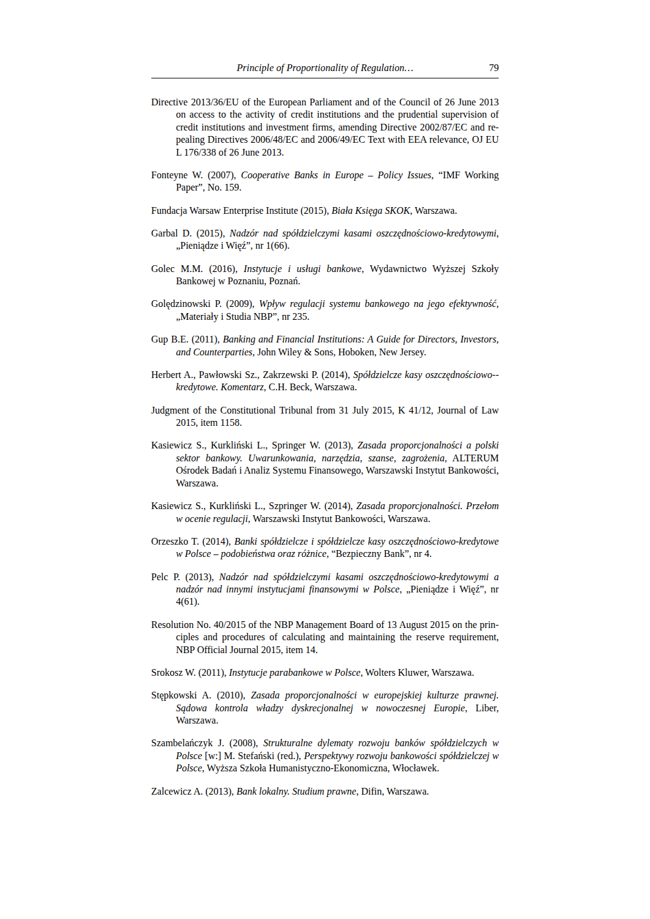Principle of Proportionality of Regulation… 79
Directive 2013/36/EU of the European Parliament and of the Council of 26 June 2013 on access to the activity of credit institutions and the prudential supervision of credit institutions and investment firms, amending Directive 2002/87/EC and repealing Directives 2006/48/EC and 2006/49/EC Text with EEA relevance, OJ EU L 176/338 of 26 June 2013.
Fonteyne W. (2007), Cooperative Banks in Europe – Policy Issues, “IMF Working Paper”, No. 159.
Fundacja Warsaw Enterprise Institute (2015), Biała Księga SKOK, Warszawa.
Garbal D. (2015), Nadzór nad spółdzielczymi kasami oszczędnościowo-kredytowymi, „Pieniądze i Więź”, nr 1(66).
Golec M.M. (2016), Instytucje i usługi bankowe, Wydawnictwo Wyższej Szkoły Bankowej w Poznaniu, Poznań.
Golędzinowski P. (2009), Wpływ regulacji systemu bankowego na jego efektywność, „Materiały i Studia NBP”, nr 235.
Gup B.E. (2011), Banking and Financial Institutions: A Guide for Directors, Investors, and Counterparties, John Wiley & Sons, Hoboken, New Jersey.
Herbert A., Pawłowski Sz., Zakrzewski P. (2014), Spółdzielcze kasy oszczędnościowo--kredytowe. Komentarz, C.H. Beck, Warszawa.
Judgment of the Constitutional Tribunal from 31 July 2015, K 41/12, Journal of Law 2015, item 1158.
Kasiewicz S., Kurkliński L., Springer W. (2013), Zasada proporcjonalności a polski sektor bankowy. Uwarunkowania, narzędzia, szanse, zagrożenia, ALTERUM Ośrodek Badań i Analiz Systemu Finansowego, Warszawski Instytut Bankowości, Warszawa.
Kasiewicz S., Kurkliński L., Szpringer W. (2014), Zasada proporcjonalności. Przełom w ocenie regulacji, Warszawski Instytut Bankowości, Warszawa.
Orzeszko T. (2014), Banki spółdzielcze i spółdzielcze kasy oszczędnościowo-kredytowe w Polsce – podobieństwa oraz różnice, “Bezpieczny Bank”, nr 4.
Pelc P. (2013), Nadzór nad spółdzielczymi kasami oszczędnościowo-kredytowymi a nadzór nad innymi instytucjami finansowymi w Polsce, „Pieniądze i Więź”, nr 4(61).
Resolution No. 40/2015 of the NBP Management Board of 13 August 2015 on the principles and procedures of calculating and maintaining the reserve requirement, NBP Official Journal 2015, item 14.
Srokosz W. (2011), Instytucje parabankowe w Polsce, Wolters Kluwer, Warszawa.
Stępkowski A. (2010), Zasada proporcjonalności w europejskiej kulturze prawnej. Sądowa kontrola władzy dyskrecjonalnej w nowoczesnej Europie, Liber, Warszawa.
Szambelańczyk J. (2008), Strukturalne dylematy rozwoju banków spółdzielczych w Polsce [w:] M. Stefański (red.), Perspektywy rozwoju bankowości spółdzielczej w Polsce, Wyższa Szkoła Humanistyczno-Ekonomiczna, Włocławek.
Zalcewicz A. (2013), Bank lokalny. Studium prawne, Difin, Warszawa.